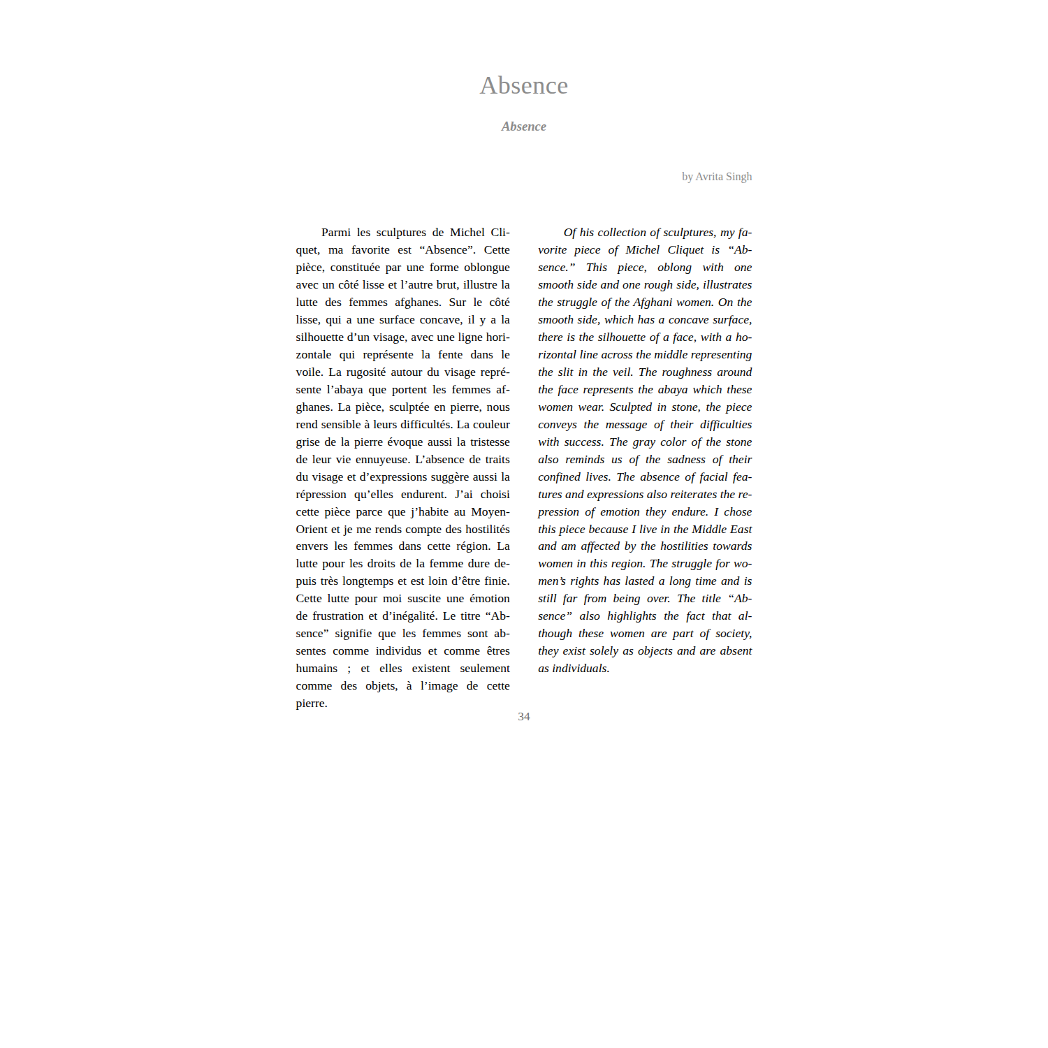Absence
Absence
by Avrita Singh
Parmi les sculptures de Michel Cliquet, ma favorite est “Absence”. Cette pièce, constituée par une forme oblongue avec un côté lisse et l’autre brut, illustre la lutte des femmes afghanes. Sur le côté lisse, qui a une surface concave, il y a la silhouette d’un visage, avec une ligne horizontale qui représente la fente dans le voile. La rugosité autour du visage représente l’abaya que portent les femmes afghanes. La pièce, sculptée en pierre, nous rend sensible à leurs difficultés. La couleur grise de la pierre évoque aussi la tristesse de leur vie ennuyeuse. L’absence de traits du visage et d’expressions suggère aussi la répression qu’elles endurent. J’ai choisi cette pièce parce que j’habite au Moyen-Orient et je me rends compte des hostilités envers les femmes dans cette région. La lutte pour les droits de la femme dure depuis très longtemps et est loin d’être finie. Cette lutte pour moi suscite une émotion de frustration et d’inégalité. Le titre “Absence” signifie que les femmes sont absentes comme individus et comme êtres humains ; et elles existent seulement comme des objets, à l’image de cette pierre.
Of his collection of sculptures, my favorite piece of Michel Cliquet is “Absence.” This piece, oblong with one smooth side and one rough side, illustrates the struggle of the Afghani women. On the smooth side, which has a concave surface, there is the silhouette of a face, with a horizontal line across the middle representing the slit in the veil. The roughness around the face represents the abaya which these women wear. Sculpted in stone, the piece conveys the message of their difficulties with success. The gray color of the stone also reminds us of the sadness of their confined lives. The absence of facial features and expressions also reiterates the repression of emotion they endure. I chose this piece because I live in the Middle East and am affected by the hostilities towards women in this region. The struggle for women’s rights has lasted a long time and is still far from being over. The title “Absence” also highlights the fact that although these women are part of society, they exist solely as objects and are absent as individuals.
34